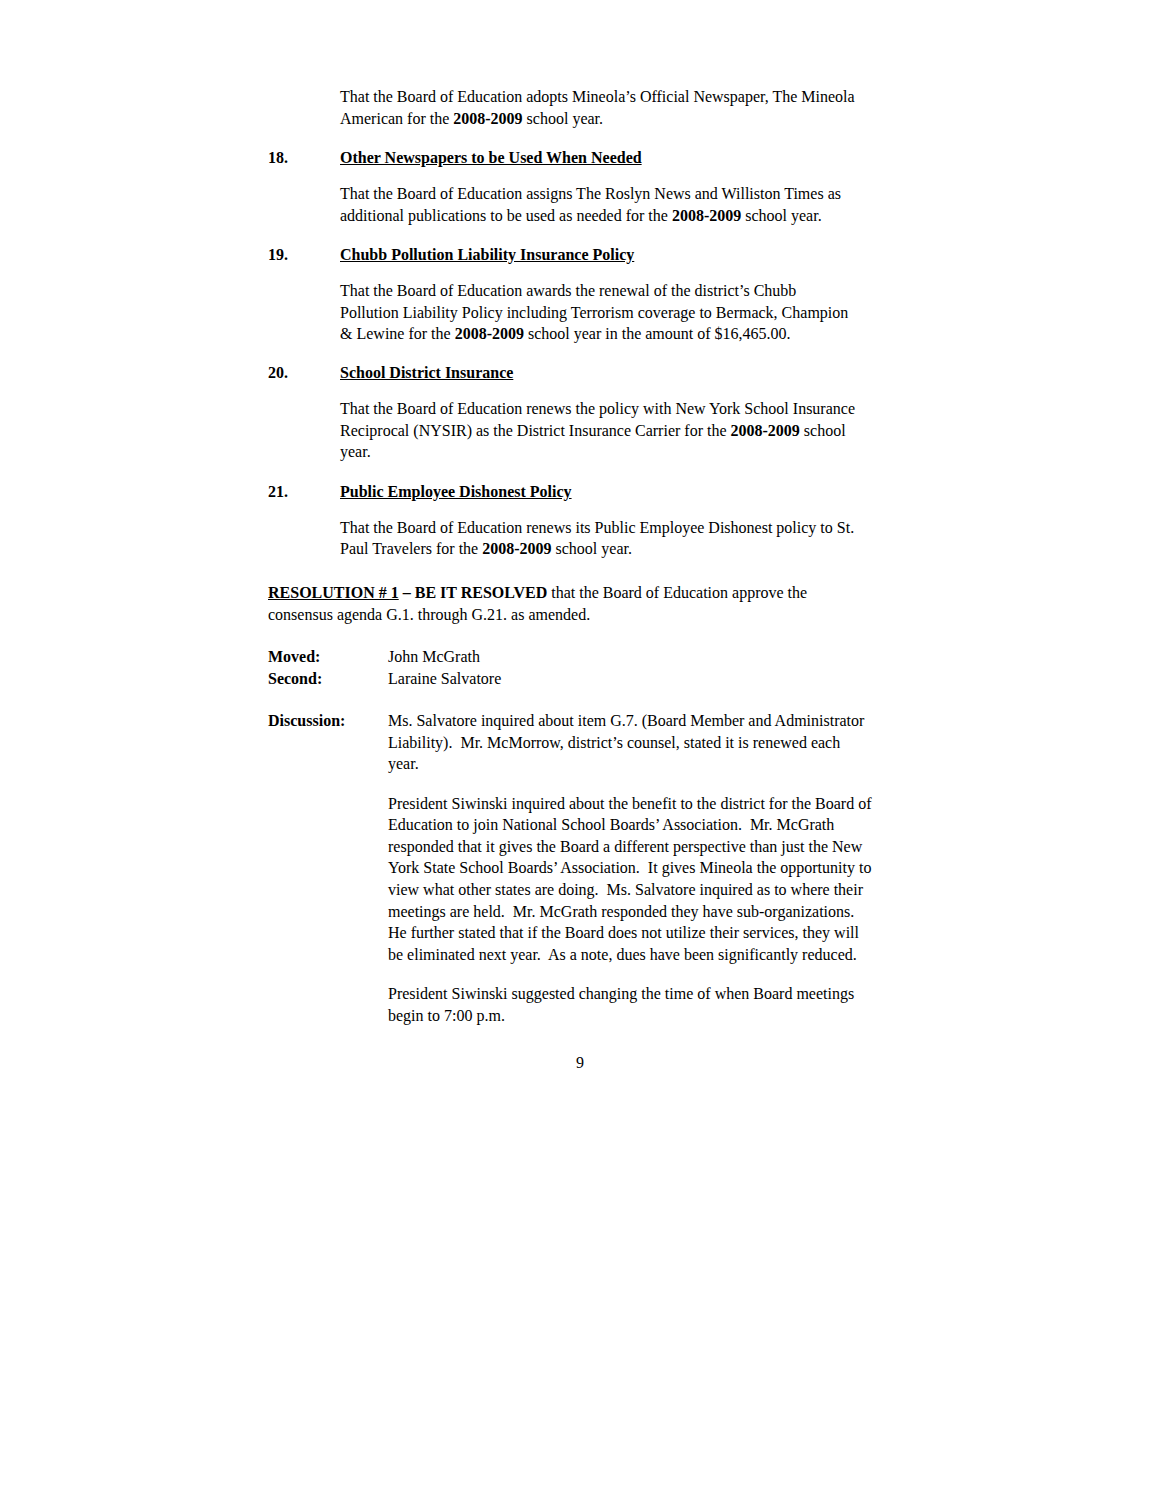That the Board of Education adopts Mineola’s Official Newspaper, The Mineola American for the 2008-2009 school year.
18. Other Newspapers to be Used When Needed
That the Board of Education assigns The Roslyn News and Williston Times as additional publications to be used as needed for the 2008-2009 school year.
19. Chubb Pollution Liability Insurance Policy
That the Board of Education awards the renewal of the district’s Chubb Pollution Liability Policy including Terrorism coverage to Bermack, Champion & Lewine for the 2008-2009 school year in the amount of $16,465.00.
20. School District Insurance
That the Board of Education renews the policy with New York School Insurance Reciprocal (NYSIR) as the District Insurance Carrier for the 2008-2009 school year.
21. Public Employee Dishonest Policy
That the Board of Education renews its Public Employee Dishonest policy to St. Paul Travelers for the 2008-2009 school year.
RESOLUTION # 1 – BE IT RESOLVED that the Board of Education approve the consensus agenda G.1. through G.21. as amended.
Moved: John McGrath
Second: Laraine Salvatore
Discussion:
Ms. Salvatore inquired about item G.7. (Board Member and Administrator Liability). Mr. McMorrow, district’s counsel, stated it is renewed each year.
President Siwinski inquired about the benefit to the district for the Board of Education to join National School Boards’ Association. Mr. McGrath responded that it gives the Board a different perspective than just the New York State School Boards’ Association. It gives Mineola the opportunity to view what other states are doing. Ms. Salvatore inquired as to where their meetings are held. Mr. McGrath responded they have sub-organizations. He further stated that if the Board does not utilize their services, they will be eliminated next year. As a note, dues have been significantly reduced.
President Siwinski suggested changing the time of when Board meetings begin to 7:00 p.m.
9